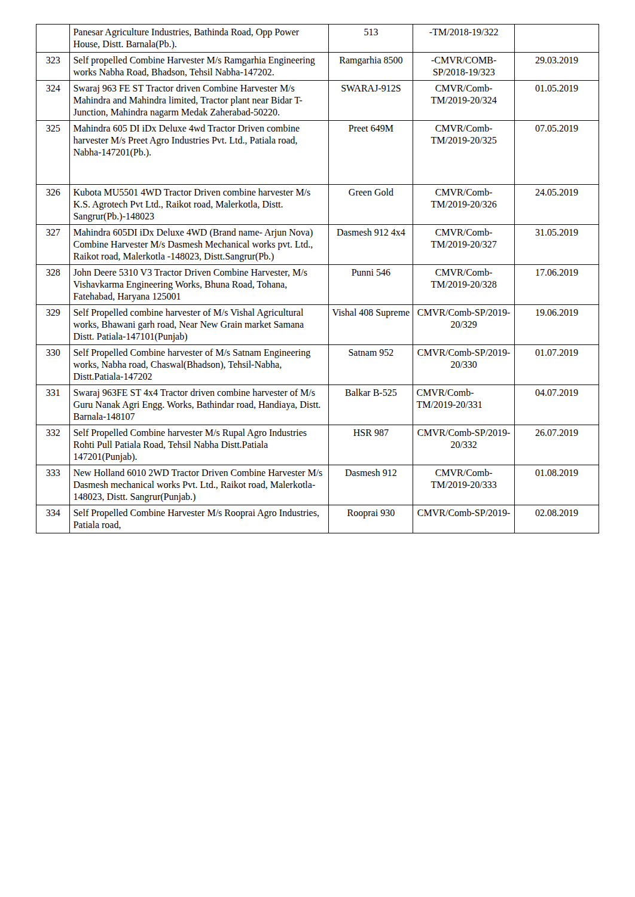| | Panesar Agriculture Industries, Bathinda Road, Opp Power House, Distt. Barnala(Pb.). | 513 | -TM/2018-19/322 | |
| 323 | Self propelled Combine Harvester M/s Ramgarhia Engineering works Nabha Road, Bhadson, Tehsil Nabha-147202. | Ramgarhia 8500 | -CMVR/COMB-SP/2018-19/323 | 29.03.2019 |
| 324 | Swaraj 963 FE ST Tractor driven Combine Harvester M/s Mahindra and Mahindra limited, Tractor plant near Bidar T-Junction, Mahindra nagarm Medak Zaherabad-50220. | SWARAJ-912S | CMVR/Comb-TM/2019-20/324 | 01.05.2019 |
| 325 | Mahindra 605 DI iDx Deluxe 4wd Tractor Driven combine harvester M/s Preet Agro Industries Pvt. Ltd., Patiala road, Nabha-147201(Pb.). | Preet 649M | CMVR/Comb-TM/2019-20/325 | 07.05.2019 |
| 326 | Kubota MU5501 4WD Tractor Driven combine harvester M/s K.S. Agrotech Pvt Ltd., Raikot road, Malerkotla, Distt. Sangrur(Pb.)-148023 | Green Gold | CMVR/Comb-TM/2019-20/326 | 24.05.2019 |
| 327 | Mahindra 605DI iDx Deluxe 4WD (Brand name- Arjun Nova) Combine Harvester M/s Dasmesh Mechanical works pvt. Ltd., Raikot road, Malerkotla -148023, Distt.Sangrur(Pb.) | Dasmesh 912 4x4 | CMVR/Comb-TM/2019-20/327 | 31.05.2019 |
| 328 | John Deere 5310 V3 Tractor Driven Combine Harvester, M/s Vishavkarma Engineering Works, Bhuna Road, Tohana, Fatehabad, Haryana 125001 | Punni 546 | CMVR/Comb-TM/2019-20/328 | 17.06.2019 |
| 329 | Self Propelled combine harvester of M/s Vishal Agricultural works, Bhawani garh road, Near New Grain market Samana Distt. Patiala-147101(Punjab) | Vishal 408 Supreme | CMVR/Comb-SP/2019-20/329 | 19.06.2019 |
| 330 | Self Propelled Combine harvester of M/s Satnam Engineering works, Nabha road, Chaswal(Bhadson), Tehsil-Nabha, Distt.Patiala-147202 | Satnam 952 | CMVR/Comb-SP/2019-20/330 | 01.07.2019 |
| 331 | Swaraj 963FE ST 4x4 Tractor driven combine harvester of M/s Guru Nanak Agri Engg. Works, Bathindar road, Handiaya, Distt. Barnala-148107 | Balkar B-525 | CMVR/Comb-TM/2019-20/331 | 04.07.2019 |
| 332 | Self Propelled Combine harvester M/s Rupal Agro Industries Rohti Pull Patiala Road, Tehsil Nabha Distt.Patiala 147201(Punjab). | HSR 987 | CMVR/Comb-SP/2019-20/332 | 26.07.2019 |
| 333 | New Holland 6010 2WD Tractor Driven Combine Harvester M/s Dasmesh mechanical works Pvt. Ltd., Raikot road, Malerkotla-148023, Distt. Sangrur(Punjab.) | Dasmesh 912 | CMVR/Comb-TM/2019-20/333 | 01.08.2019 |
| 334 | Self Propelled Combine Harvester M/s Rooprai Agro Industries, Patiala road, | Rooprai 930 | CMVR/Comb-SP/2019- | 02.08.2019 |